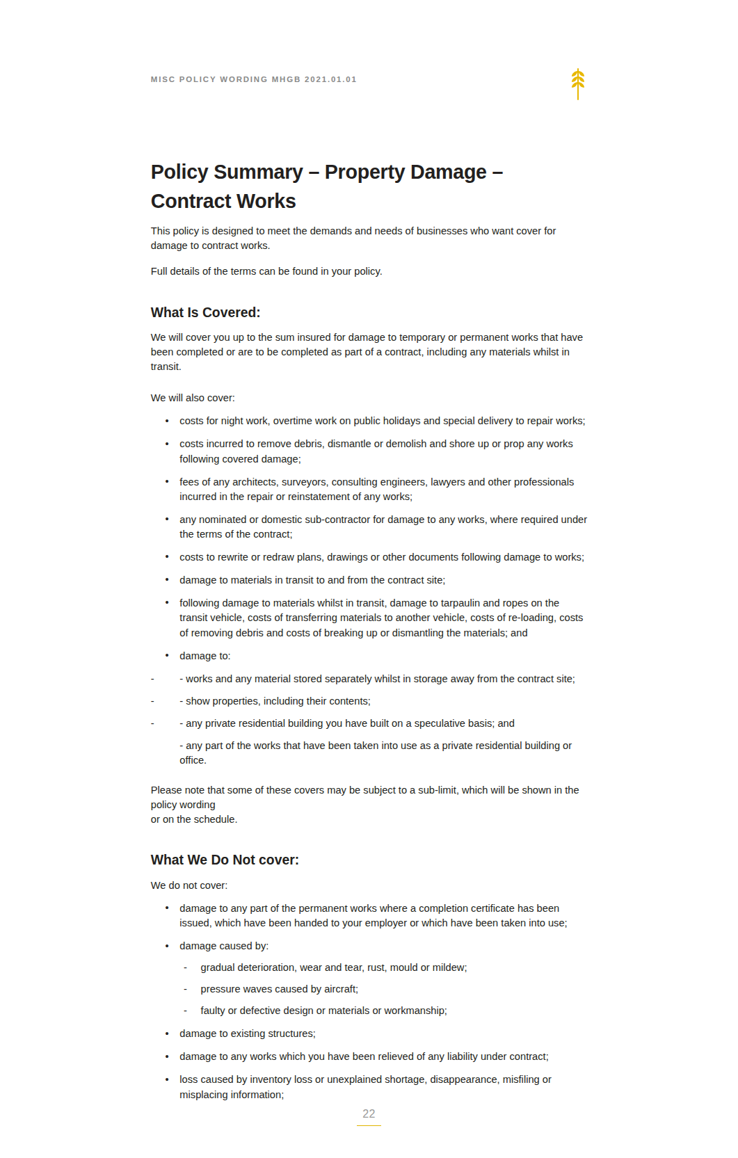MISC Policy Wording MHGB 2021.01.01
Policy Summary – Property Damage – Contract Works
This policy is designed to meet the demands and needs of businesses who want cover for damage to contract works.
Full details of the terms can be found in your policy.
What Is Covered:
We will cover you up to the sum insured for damage to temporary or permanent works that have been completed or are to be completed as part of a contract, including any materials whilst in transit.
We will also cover:
costs for night work, overtime work on public holidays and special delivery to repair works;
costs incurred to remove debris, dismantle or demolish and shore up or prop any works following covered damage;
fees of any architects, surveyors, consulting engineers, lawyers and other professionals incurred in the repair or reinstatement of any works;
any nominated or domestic sub-contractor for damage to any works, where required under the terms of the contract;
costs to rewrite or redraw plans, drawings or other documents following damage to works;
damage to materials in transit to and from the contract site;
following damage to materials whilst in transit, damage to tarpaulin and ropes on the transit vehicle, costs of transferring materials to another vehicle, costs of re-loading, costs of removing debris and costs of breaking up or dismantling the materials; and
damage to:
-- works and any material stored separately whilst in storage away from the contract site;
-- show properties, including their contents;
-- any private residential building you have built on a speculative basis; and
-- any part of the works that have been taken into use as a private residential building or office.
Please note that some of these covers may be subject to a sub-limit, which will be shown in the policy wording or on the schedule.
What We Do Not cover:
We do not cover:
damage to any part of the permanent works where a completion certificate has been issued, which have been handed to your employer or which have been taken into use;
damage caused by:
gradual deterioration, wear and tear, rust, mould or mildew;
pressure waves caused by aircraft;
faulty or defective design or materials or workmanship;
damage to existing structures;
damage to any works which you have been relieved of any liability under contract;
loss caused by inventory loss or unexplained shortage, disappearance, misfiling or misplacing information;
22